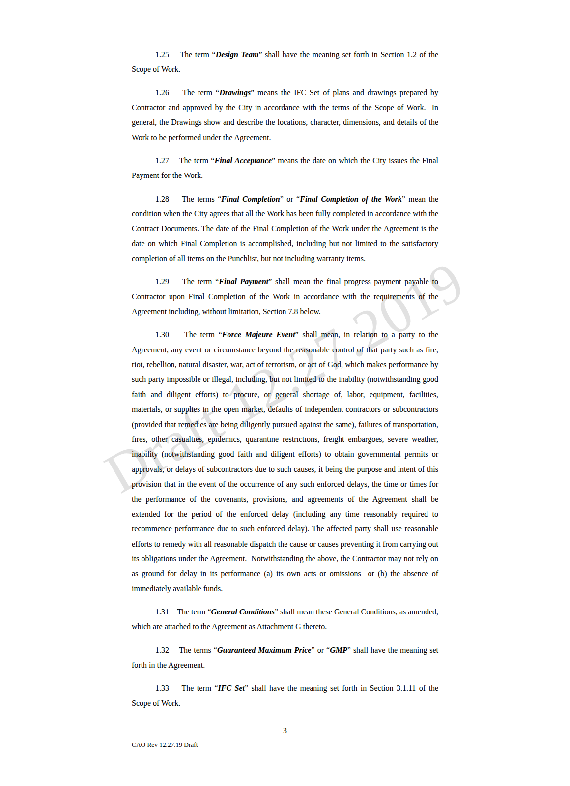Draft 12.27.2019
1.25 The term “Design Team” shall have the meaning set forth in Section 1.2 of the Scope of Work.
1.26 The term “Drawings” means the IFC Set of plans and drawings prepared by Contractor and approved by the City in accordance with the terms of the Scope of Work. In general, the Drawings show and describe the locations, character, dimensions, and details of the Work to be performed under the Agreement.
1.27 The term “Final Acceptance” means the date on which the City issues the Final Payment for the Work.
1.28 The terms “Final Completion” or “Final Completion of the Work” mean the condition when the City agrees that all the Work has been fully completed in accordance with the Contract Documents. The date of the Final Completion of the Work under the Agreement is the date on which Final Completion is accomplished, including but not limited to the satisfactory completion of all items on the Punchlist, but not including warranty items.
1.29 The term “Final Payment” shall mean the final progress payment payable to Contractor upon Final Completion of the Work in accordance with the requirements of the Agreement including, without limitation, Section 7.8 below.
1.30 The term “Force Majeure Event” shall mean, in relation to a party to the Agreement, any event or circumstance beyond the reasonable control of that party such as fire, riot, rebellion, natural disaster, war, act of terrorism, or act of God, which makes performance by such party impossible or illegal, including, but not limited to the inability (notwithstanding good faith and diligent efforts) to procure, or general shortage of, labor, equipment, facilities, materials, or supplies in the open market, defaults of independent contractors or subcontractors (provided that remedies are being diligently pursued against the same), failures of transportation, fires, other casualties, epidemics, quarantine restrictions, freight embargoes, severe weather, inability (notwithstanding good faith and diligent efforts) to obtain governmental permits or approvals, or delays of subcontractors due to such causes, it being the purpose and intent of this provision that in the event of the occurrence of any such enforced delays, the time or times for the performance of the covenants, provisions, and agreements of the Agreement shall be extended for the period of the enforced delay (including any time reasonably required to recommence performance due to such enforced delay). The affected party shall use reasonable efforts to remedy with all reasonable dispatch the cause or causes preventing it from carrying out its obligations under the Agreement. Notwithstanding the above, the Contractor may not rely on as ground for delay in its performance (a) its own acts or omissions or (b) the absence of immediately available funds.
1.31 The term “General Conditions” shall mean these General Conditions, as amended, which are attached to the Agreement as Attachment G thereto.
1.32 The terms “Guaranteed Maximum Price” or “GMP” shall have the meaning set forth in the Agreement.
1.33 The term “IFC Set” shall have the meaning set forth in Section 3.1.11 of the Scope of Work.
3
CAO Rev 12.27.19 Draft